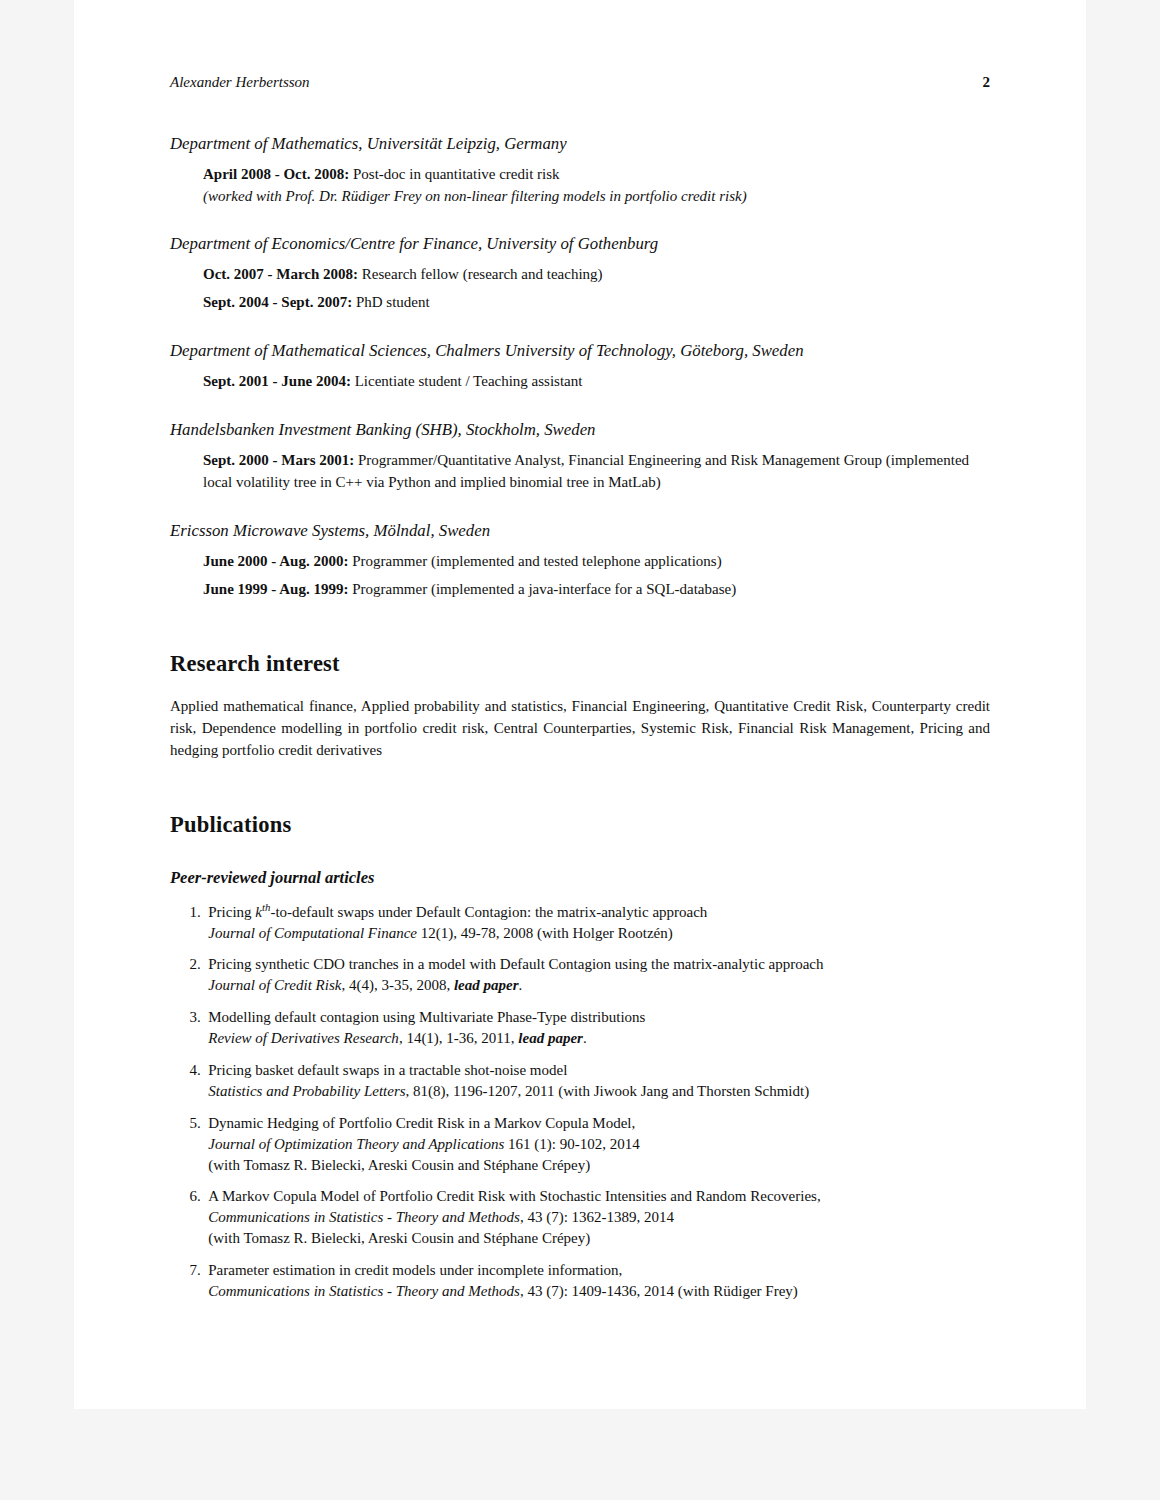Alexander Herbertsson 2
Department of Mathematics, Universität Leipzig, Germany
April 2008 - Oct. 2008: Post-doc in quantitative credit risk (worked with Prof. Dr. Rüdiger Frey on non-linear filtering models in portfolio credit risk)
Department of Economics/Centre for Finance, University of Gothenburg
Oct. 2007 - March 2008: Research fellow (research and teaching)
Sept. 2004 - Sept. 2007: PhD student
Department of Mathematical Sciences, Chalmers University of Technology, Göteborg, Sweden
Sept. 2001 - June 2004: Licentiate student / Teaching assistant
Handelsbanken Investment Banking (SHB), Stockholm, Sweden
Sept. 2000 - Mars 2001: Programmer/Quantitative Analyst, Financial Engineering and Risk Management Group (implemented local volatility tree in C++ via Python and implied binomial tree in MatLab)
Ericsson Microwave Systems, Mölndal, Sweden
June 2000 - Aug. 2000: Programmer (implemented and tested telephone applications)
June 1999 - Aug. 1999: Programmer (implemented a java-interface for a SQL-database)
Research interest
Applied mathematical finance, Applied probability and statistics, Financial Engineering, Quantitative Credit Risk, Counterparty credit risk, Dependence modelling in portfolio credit risk, Central Counterparties, Systemic Risk, Financial Risk Management, Pricing and hedging portfolio credit derivatives
Publications
Peer-reviewed journal articles
Pricing kth-to-default swaps under Default Contagion: the matrix-analytic approach
Journal of Computational Finance 12(1), 49-78, 2008 (with Holger Rootzén)
Pricing synthetic CDO tranches in a model with Default Contagion using the matrix-analytic approach
Journal of Credit Risk, 4(4), 3-35, 2008, lead paper.
Modelling default contagion using Multivariate Phase-Type distributions
Review of Derivatives Research, 14(1), 1-36, 2011, lead paper.
Pricing basket default swaps in a tractable shot-noise model
Statistics and Probability Letters, 81(8), 1196-1207, 2011 (with Jiwook Jang and Thorsten Schmidt)
Dynamic Hedging of Portfolio Credit Risk in a Markov Copula Model,
Journal of Optimization Theory and Applications 161 (1): 90-102, 2014
(with Tomasz R. Bielecki, Areski Cousin and Stéphane Crépey)
A Markov Copula Model of Portfolio Credit Risk with Stochastic Intensities and Random Recoveries,
Communications in Statistics - Theory and Methods, 43 (7): 1362-1389, 2014
(with Tomasz R. Bielecki, Areski Cousin and Stéphane Crépey)
Parameter estimation in credit models under incomplete information,
Communications in Statistics - Theory and Methods, 43 (7): 1409-1436, 2014 (with Rüdiger Frey)